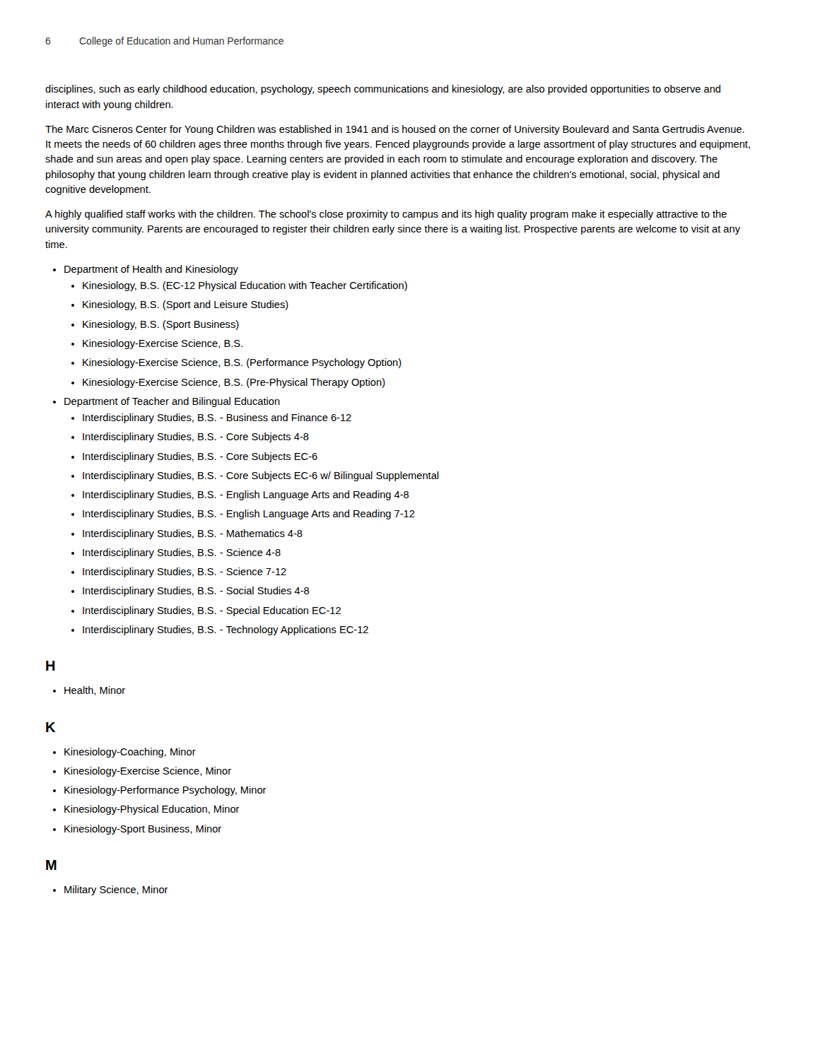6 College of Education and Human Performance
disciplines, such as early childhood education, psychology, speech communications and kinesiology, are also provided opportunities to observe and interact with young children.
The Marc Cisneros Center for Young Children was established in 1941 and is housed on the corner of University Boulevard and Santa Gertrudis Avenue. It meets the needs of 60 children ages three months through five years. Fenced playgrounds provide a large assortment of play structures and equipment, shade and sun areas and open play space. Learning centers are provided in each room to stimulate and encourage exploration and discovery. The philosophy that young children learn through creative play is evident in planned activities that enhance the children's emotional, social, physical and cognitive development.
A highly qualified staff works with the children. The school's close proximity to campus and its high quality program make it especially attractive to the university community. Parents are encouraged to register their children early since there is a waiting list. Prospective parents are welcome to visit at any time.
Department of Health and Kinesiology
Kinesiology, B.S. (EC-12 Physical Education with Teacher Certification)
Kinesiology, B.S. (Sport and Leisure Studies)
Kinesiology, B.S. (Sport Business)
Kinesiology-Exercise Science, B.S.
Kinesiology-Exercise Science, B.S. (Performance Psychology Option)
Kinesiology-Exercise Science, B.S. (Pre-Physical Therapy Option)
Department of Teacher and Bilingual Education
Interdisciplinary Studies, B.S. - Business and Finance 6-12
Interdisciplinary Studies, B.S. - Core Subjects 4-8
Interdisciplinary Studies, B.S. - Core Subjects EC-6
Interdisciplinary Studies, B.S. - Core Subjects EC-6 w/ Bilingual Supplemental
Interdisciplinary Studies, B.S. - English Language Arts and Reading 4-8
Interdisciplinary Studies, B.S. - English Language Arts and Reading 7-12
Interdisciplinary Studies, B.S. - Mathematics 4-8
Interdisciplinary Studies, B.S. - Science 4-8
Interdisciplinary Studies, B.S. - Science 7-12
Interdisciplinary Studies, B.S. - Social Studies 4-8
Interdisciplinary Studies, B.S. - Special Education EC-12
Interdisciplinary Studies, B.S. - Technology Applications EC-12
H
Health, Minor
K
Kinesiology-Coaching, Minor
Kinesiology-Exercise Science, Minor
Kinesiology-Performance Psychology, Minor
Kinesiology-Physical Education, Minor
Kinesiology-Sport Business, Minor
M
Military Science, Minor